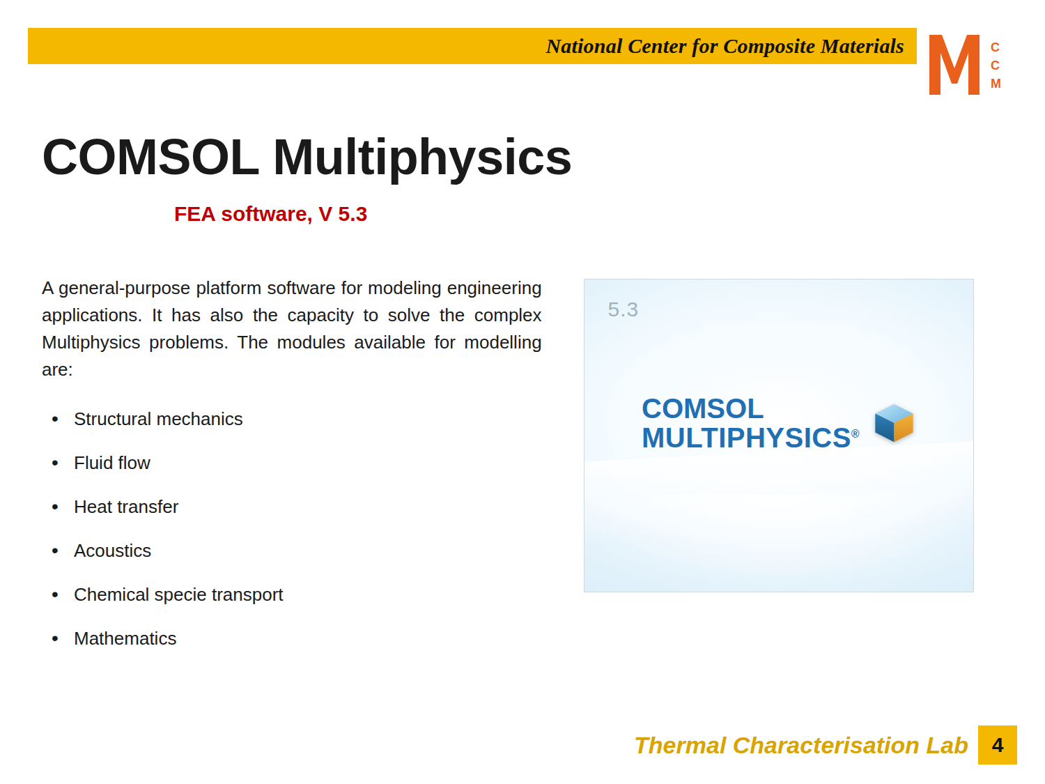National Center for Composite Materials
C C M
COMSOL Multiphysics
FEA software, V 5.3
A general-purpose platform software for modeling engineering applications. It has also the capacity to solve the complex Multiphysics problems. The modules available for modelling are:
Structural mechanics
Fluid flow
Heat transfer
Acoustics
Chemical specie transport
Mathematics
5.3
COMSOL MULTIPHYSICS®
Thermal Characterisation Lab 4